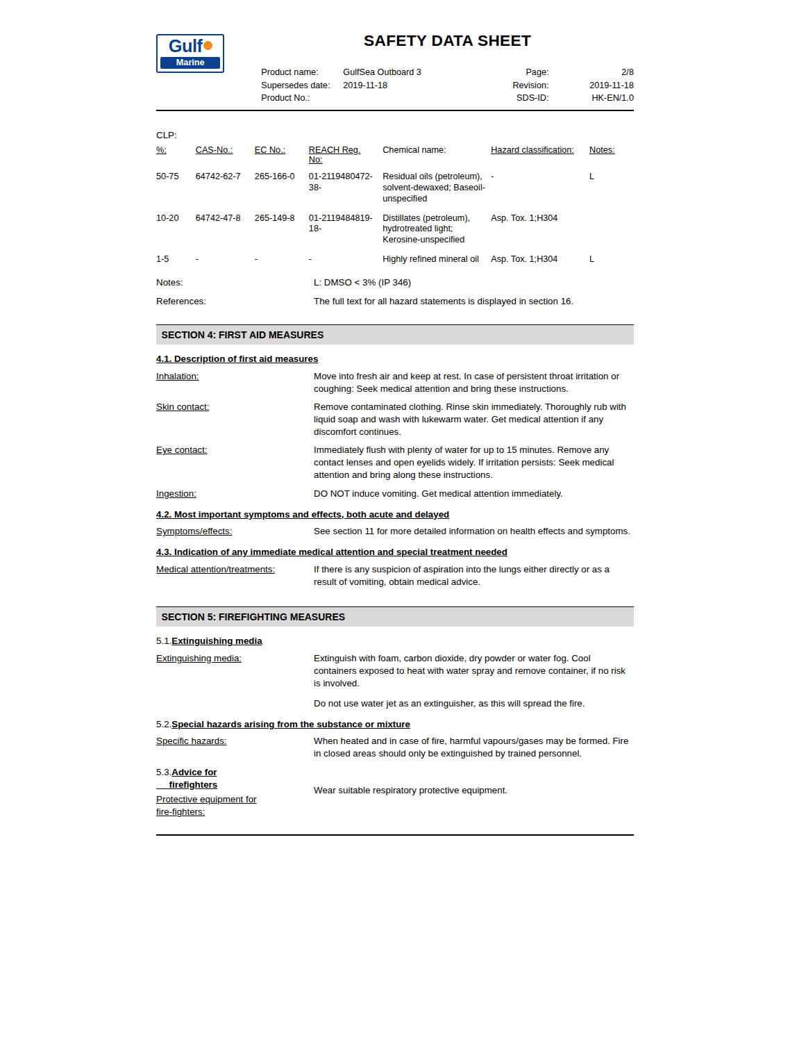Gulf
Marine
SAFETY DATA SHEET
| Product name: | GulfSea Outboard 3 | Page: | 2/8 |
| Supersedes date: | 2019-11-18 | Revision: | 2019-11-18 |
| Product No.: | | SDS-ID: | HK-EN/1.0 |
CLP:
| %: | CAS-No.: | EC No.: | REACH Reg. No: | Chemical name: | Hazard classification: | Notes: |
| --- | --- | --- | --- | --- | --- | --- |
| 50-75 | 64742-62-7 | 265-166-0 | 01-2119480472-38- | Residual oils (petroleum), solvent-dewaxed; Baseoil-unspecified | - | L |
| 10-20 | 64742-47-8 | 265-149-8 | 01-2119484819-18- | Distillates (petroleum), hydrotreated light; Kerosine-unspecified | Asp. Tox. 1;H304 | |
| 1-5 | - | - | - | Highly refined mineral oil | Asp. Tox. 1;H304 | L |
Notes:
L: DMSO < 3% (IP 346)
References:
The full text for all hazard statements is displayed in section 16.
SECTION 4: FIRST AID MEASURES
4.1. Description of first aid measures
Inhalation:
Move into fresh air and keep at rest. In case of persistent throat irritation or coughing: Seek medical attention and bring these instructions.
Skin contact:
Remove contaminated clothing. Rinse skin immediately. Thoroughly rub with liquid soap and wash with lukewarm water. Get medical attention if any discomfort continues.
Eye contact:
Immediately flush with plenty of water for up to 15 minutes. Remove any contact lenses and open eyelids widely. If irritation persists: Seek medical attention and bring along these instructions.
Ingestion:
DO NOT induce vomiting. Get medical attention immediately.
4.2. Most important symptoms and effects, both acute and delayed
Symptoms/effects:
See section 11 for more detailed information on health effects and symptoms.
4.3. Indication of any immediate medical attention and special treatment needed
Medical attention/treatments:
If there is any suspicion of aspiration into the lungs either directly or as a result of vomiting, obtain medical advice.
SECTION 5: FIREFIGHTING MEASURES
5.1.Extinguishing media
Extinguishing media:
Extinguish with foam, carbon dioxide, dry powder or water fog. Cool containers exposed to heat with water spray and remove container, if no risk is involved.
Do not use water jet as an extinguisher, as this will spread the fire.
5.2.Special hazards arising from the substance or mixture
Specific hazards:
When heated and in case of fire, harmful vapours/gases may be formed. Fire in closed areas should only be extinguished by trained personnel.
5.3.Advice for
firefighters
Protective equipment for
fire-fighters:
Wear suitable respiratory protective equipment.